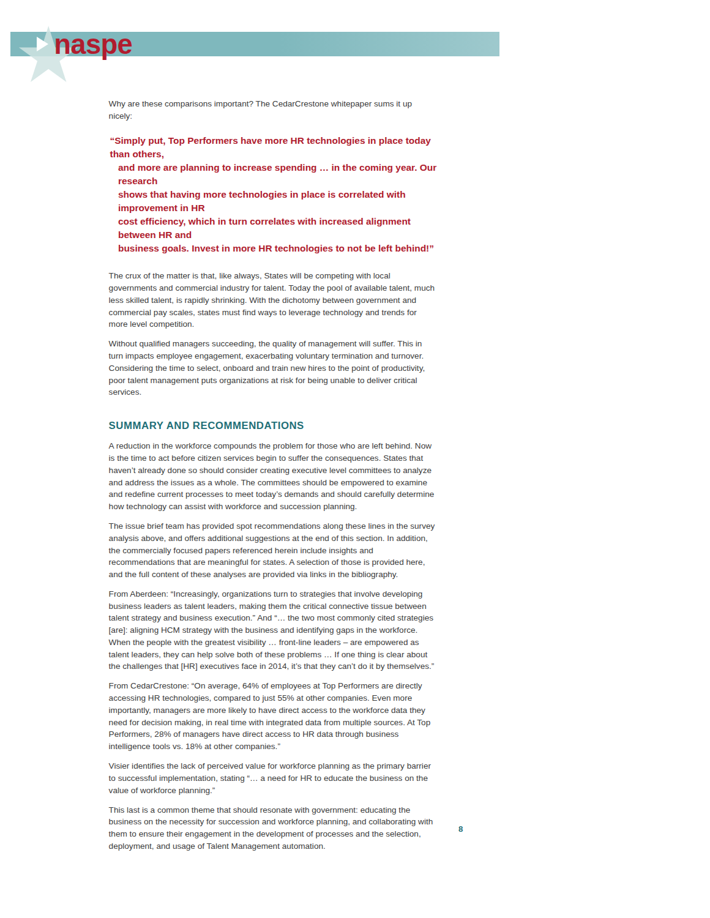naspe
Why are these comparisons important? The CedarCrestone whitepaper sums it up nicely:
“Simply put, Top Performers have more HR technologies in place today than others, and more are planning to increase spending … in the coming year. Our research shows that having more technologies in place is correlated with improvement in HR cost efficiency, which in turn correlates with increased alignment between HR and business goals. Invest in more HR technologies to not be left behind!”
The crux of the matter is that, like always, States will be competing with local governments and commercial industry for talent. Today the pool of available talent, much less skilled talent, is rapidly shrinking. With the dichotomy between government and commercial pay scales, states must find ways to leverage technology and trends for more level competition.
Without qualified managers succeeding, the quality of management will suffer. This in turn impacts employee engagement, exacerbating voluntary termination and turnover. Considering the time to select, onboard and train new hires to the point of productivity, poor talent management puts organizations at risk for being unable to deliver critical services.
Summary and Recommendations
A reduction in the workforce compounds the problem for those who are left behind. Now is the time to act before citizen services begin to suffer the consequences. States that haven’t already done so should consider creating executive level committees to analyze and address the issues as a whole. The committees should be empowered to examine and redefine current processes to meet today’s demands and should carefully determine how technology can assist with workforce and succession planning.
The issue brief team has provided spot recommendations along these lines in the survey analysis above, and offers additional suggestions at the end of this section. In addition, the commercially focused papers referenced herein include insights and recommendations that are meaningful for states. A selection of those is provided here, and the full content of these analyses are provided via links in the bibliography.
From Aberdeen: “Increasingly, organizations turn to strategies that involve developing business leaders as talent leaders, making them the critical connective tissue between talent strategy and business execution.” And “… the two most commonly cited strategies [are]: aligning HCM strategy with the business and identifying gaps in the workforce. When the people with the greatest visibility … front-line leaders – are empowered as talent leaders, they can help solve both of these problems … If one thing is clear about the challenges that [HR] executives face in 2014, it’s that they can’t do it by themselves.”
From CedarCrestone: “On average, 64% of employees at Top Performers are directly accessing HR technologies, compared to just 55% at other companies. Even more importantly, managers are more likely to have direct access to the workforce data they need for decision making, in real time with integrated data from multiple sources. At Top Performers, 28% of managers have direct access to HR data through business intelligence tools vs. 18% at other companies.”
Visier identifies the lack of perceived value for workforce planning as the primary barrier to successful implementation, stating “… a need for HR to educate the business on the value of workforce planning.”
This last is a common theme that should resonate with government: educating the business on the necessity for succession and workforce planning, and collaborating with them to ensure their engagement in the development of processes and the selection, deployment, and usage of Talent Management automation.
8